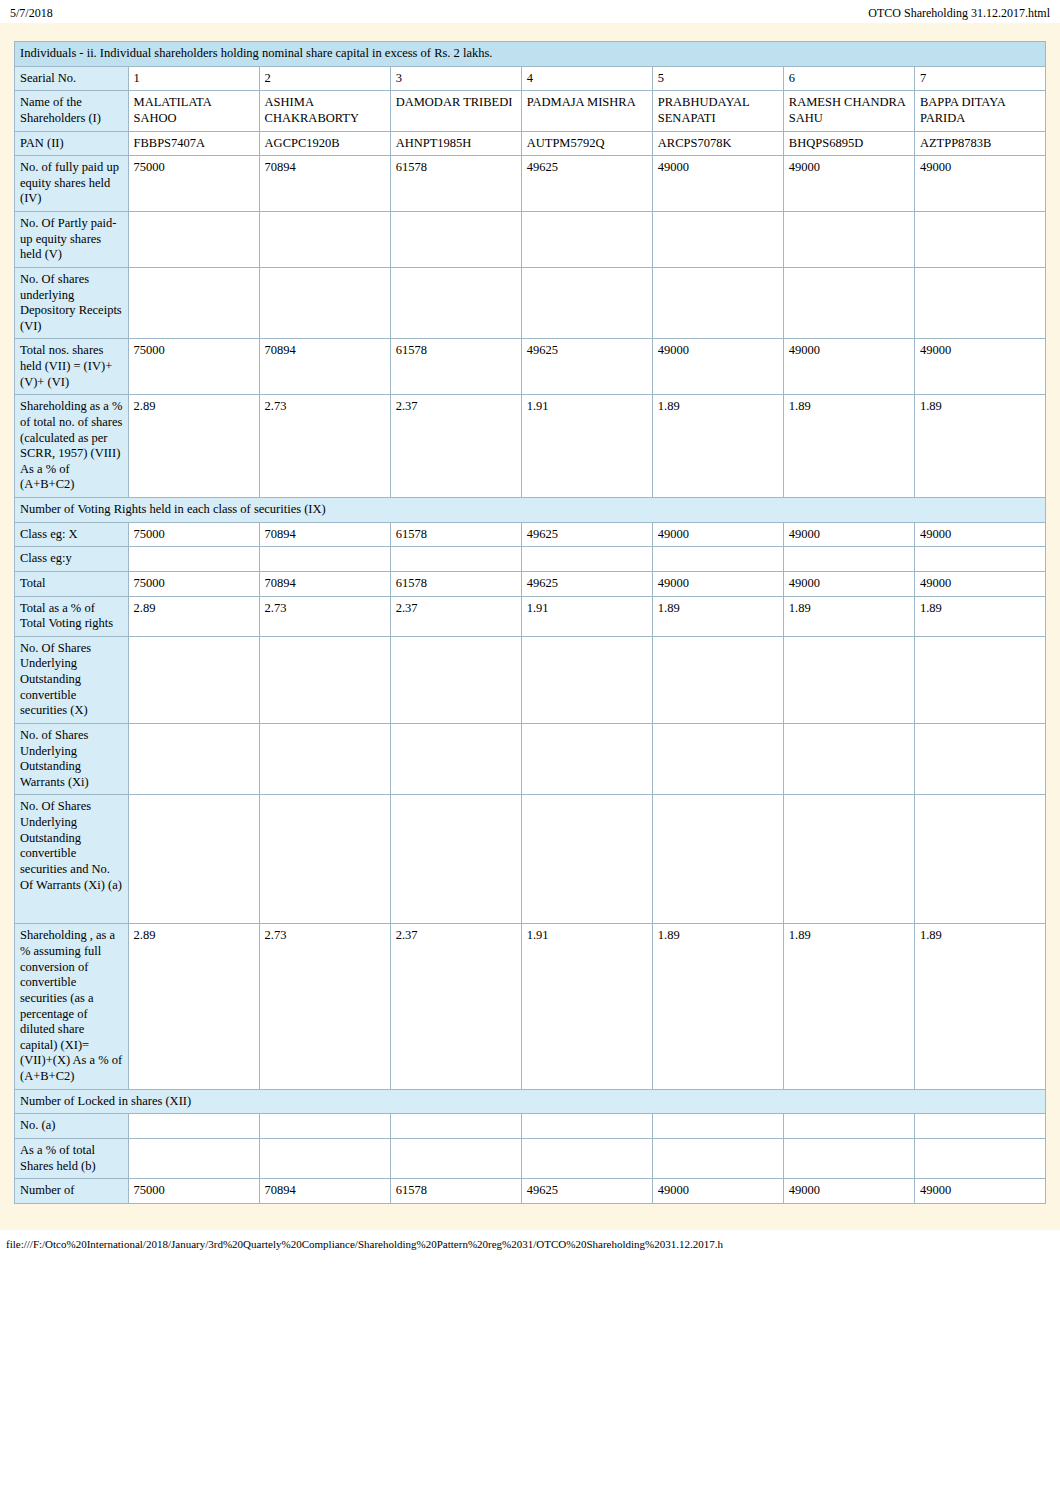5/7/2018
OTCO Shareholding 31.12.2017.html
| Individuals - ii. Individual shareholders holding nominal share capital in excess of Rs. 2 lakhs. |
| Searial No. | 1 | 2 | 3 | 4 | 5 | 6 | 7 |
| Name of the Shareholders (I) | MALATILATA SAHOO | ASHIMA CHAKRABORTY | DAMODAR TRIBEDI | PADMAJA MISHRA | PRABHUDAYAL SENAPATI | RAMESH CHANDRA SAHU | BAPPA DITAYA PARIDA |
| PAN (II) | FBBPS7407A | AGCPC1920B | AHNPT1985H | AUTPM5792Q | ARCPS7078K | BHQPS6895D | AZTPP8783B |
| No. of fully paid up equity shares held (IV) | 75000 | 70894 | 61578 | 49625 | 49000 | 49000 | 49000 |
| No. Of Partly paid-up equity shares held (V) | | | | | | | |
| No. Of shares underlying Depository Receipts (VI) | | | | | | | |
| Total nos. shares held (VII) = (IV)+(V)+ (VI) | 75000 | 70894 | 61578 | 49625 | 49000 | 49000 | 49000 |
| Shareholding as a % of total no. of shares (calculated as per SCRR, 1957) (VIII) As a % of (A+B+C2) | 2.89 | 2.73 | 2.37 | 1.91 | 1.89 | 1.89 | 1.89 |
| Number of Voting Rights held in each class of securities (IX) |
| Class eg: X | 75000 | 70894 | 61578 | 49625 | 49000 | 49000 | 49000 |
| Class eg:y | | | | | | | |
| Total | 75000 | 70894 | 61578 | 49625 | 49000 | 49000 | 49000 |
| Total as a % of Total Voting rights | 2.89 | 2.73 | 2.37 | 1.91 | 1.89 | 1.89 | 1.89 |
| No. Of Shares Underlying Outstanding convertible securities (X) | | | | | | | |
| No. of Shares Underlying Outstanding Warrants (Xi) | | | | | | | |
| No. Of Shares Underlying Outstanding convertible securities and No. Of Warrants (Xi) (a) | | | | | | | |
| Shareholding , as a % assuming full conversion of convertible securities (as a percentage of diluted share capital) (XI)= (VII)+(X) As a % of (A+B+C2) | 2.89 | 2.73 | 2.37 | 1.91 | 1.89 | 1.89 | 1.89 |
| Number of Locked in shares (XII) |
| No. (a) | | | | | | | |
| As a % of total Shares held (b) | | | | | | | |
| Number of | 75000 | 70894 | 61578 | 49625 | 49000 | 49000 | 49000 |
file:///F:/Otco%20International/2018/January/3rd%20Quartely%20Compliance/Shareholding%20Pattern%20reg%2031/OTCO%20Shareholding%2031.12.2017.h